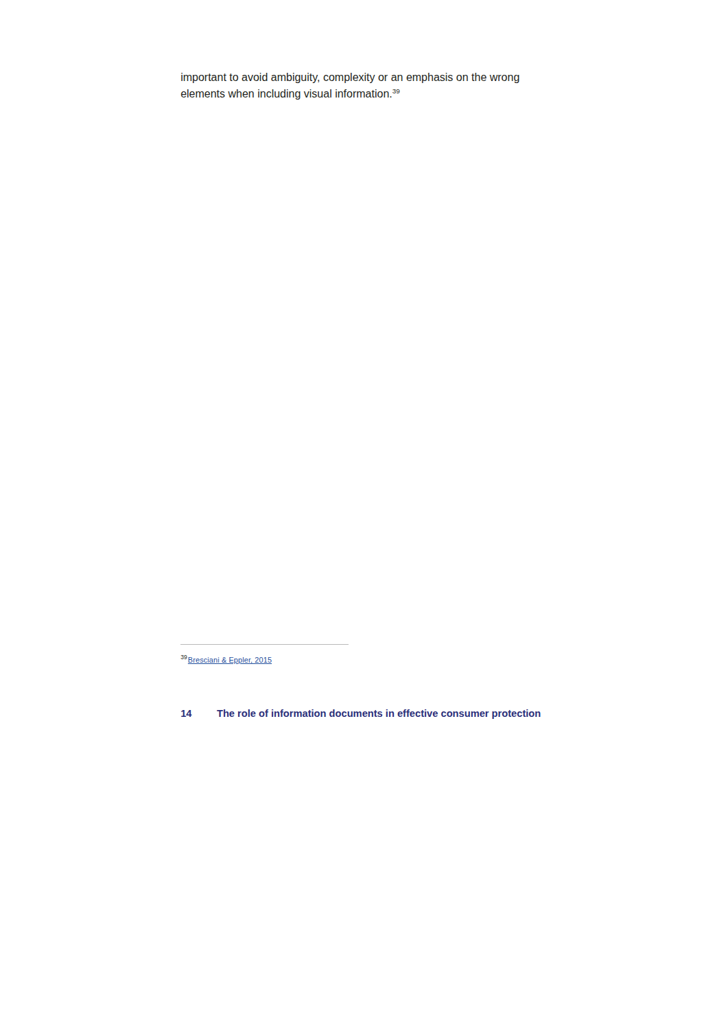important to avoid ambiguity, complexity or an emphasis on the wrong elements when including visual information.39
39Bresciani & Eppler, 2015
14 The role of information documents in effective consumer protection